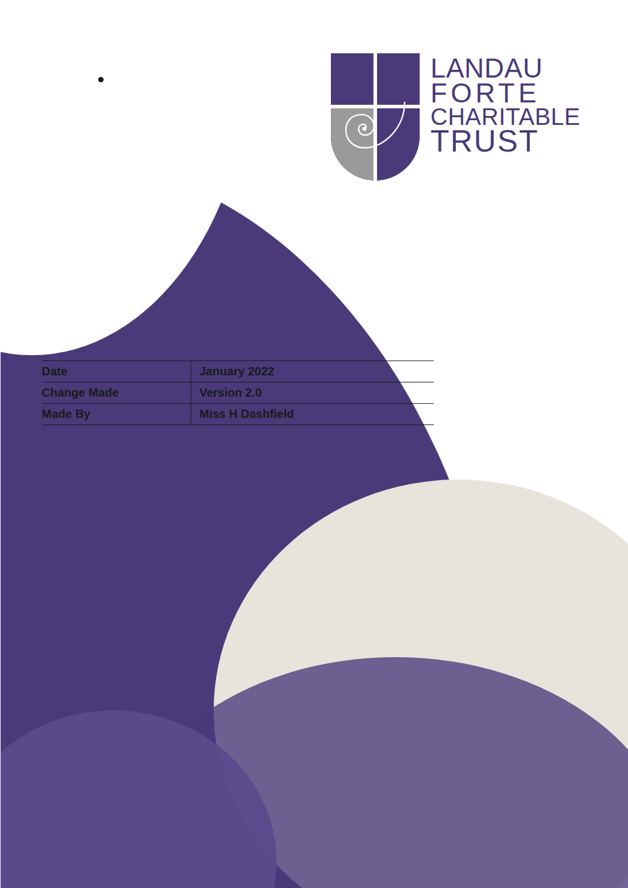LANDAU FORTE CHARITABLE TRUST
| Date | January 2022 |
| Change Made | Version 2.0 |
| Made By | Miss H Dashfield |